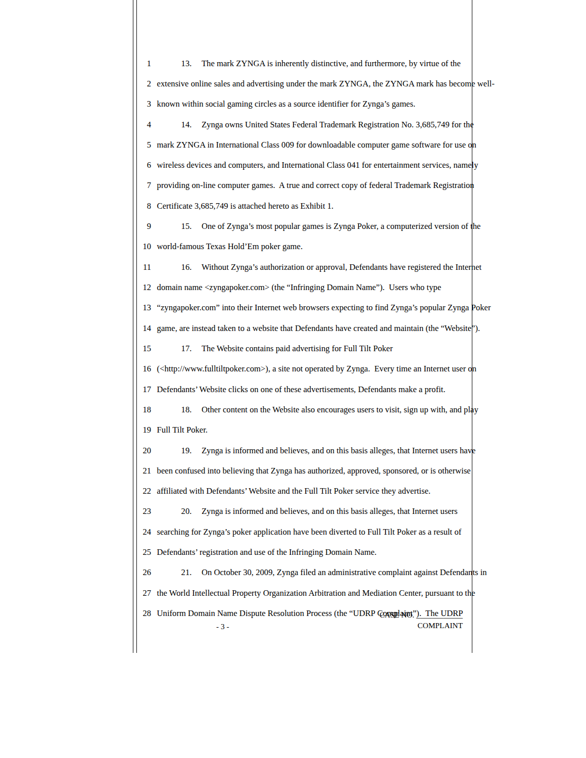| 1 | 13. The mark ZYNGA is inherently distinctive, and furthermore, by virtue of the |
| 2 | extensive online sales and advertising under the mark ZYNGA, the ZYNGA mark has become well- |
| 3 | known within social gaming circles as a source identifier for Zynga’s games. |
| 4 | 14. Zynga owns United States Federal Trademark Registration No. 3,685,749 for the |
| 5 | mark ZYNGA in International Class 009 for downloadable computer game software for use on |
| 6 | wireless devices and computers, and International Class 041 for entertainment services, namely |
| 7 | providing on-line computer games. A true and correct copy of federal Trademark Registration |
| 8 | Certificate 3,685,749 is attached hereto as Exhibit 1. |
| 9 | 15. One of Zynga’s most popular games is Zynga Poker, a computerized version of the |
| 10 | world-famous Texas Hold’Em poker game. |
| 11 | 16. Without Zynga’s authorization or approval, Defendants have registered the Internet |
| 12 | domain name <zyngapoker.com> (the “Infringing Domain Name”). Users who type |
| 13 | “zyngapoker.com” into their Internet web browsers expecting to find Zynga’s popular Zynga Poker |
| 14 | game, are instead taken to a website that Defendants have created and maintain (the “Website”). |
| 15 | 17. The Website contains paid advertising for Full Tilt Poker |
| 16 | (<http://www.fulltiltpoker.com>), a site not operated by Zynga. Every time an Internet user on |
| 17 | Defendants’ Website clicks on one of these advertisements, Defendants make a profit. |
| 18 | 18. Other content on the Website also encourages users to visit, sign up with, and play |
| 19 | Full Tilt Poker. |
| 20 | 19. Zynga is informed and believes, and on this basis alleges, that Internet users have |
| 21 | been confused into believing that Zynga has authorized, approved, sponsored, or is otherwise |
| 22 | affiliated with Defendants’ Website and the Full Tilt Poker service they advertise. |
| 23 | 20. Zynga is informed and believes, and on this basis alleges, that Internet users |
| 24 | searching for Zynga’s poker application have been diverted to Full Tilt Poker as a result of |
| 25 | Defendants’ registration and use of the Infringing Domain Name. |
| 26 | 21. On October 30, 2009, Zynga filed an administrative complaint against Defendants in |
| 27 | the World Intellectual Property Organization Arbitration and Mediation Center, pursuant to the |
| 28 | Uniform Domain Name Dispute Resolution Process (the “UDRP Complaint”). The UDRP |
- 3 -
CASE NO. ____________
COMPLAINT